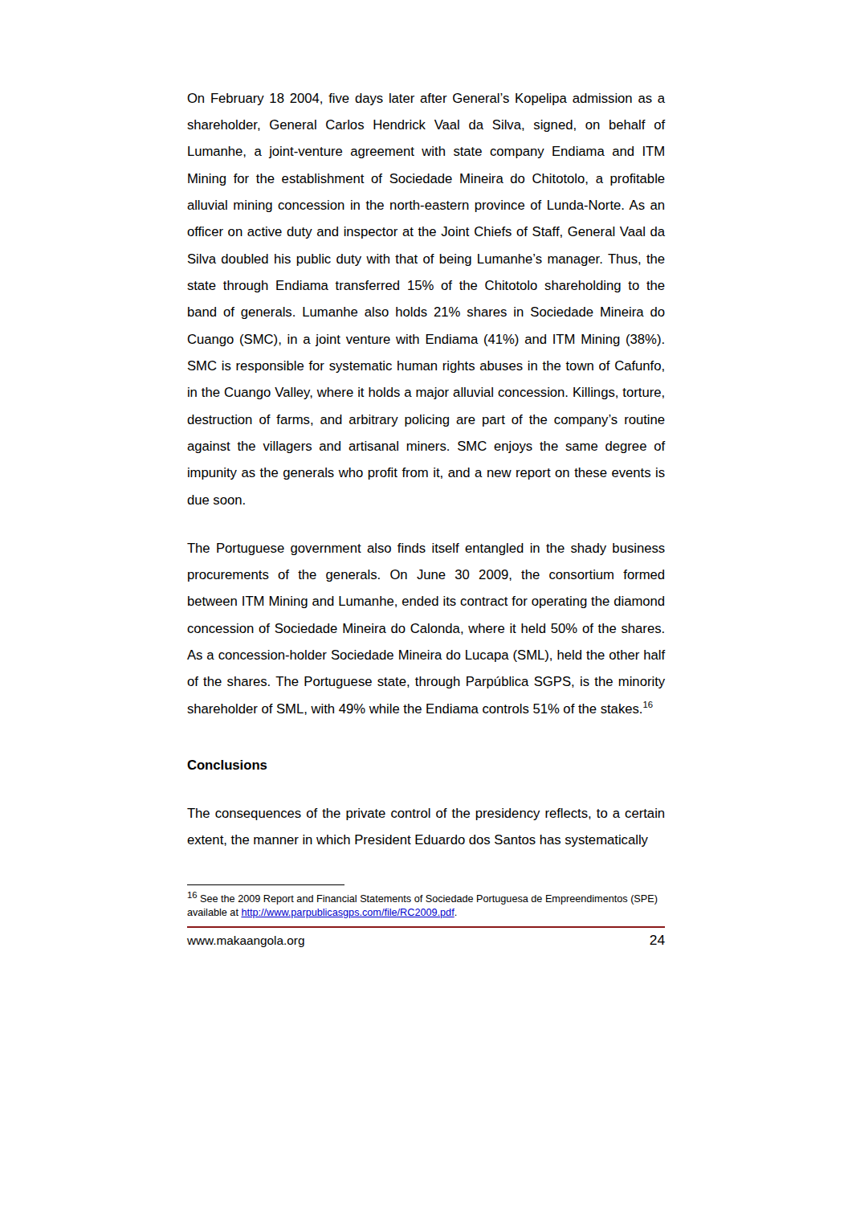On February 18 2004, five days later after General’s Kopelipa admission as a shareholder, General Carlos Hendrick Vaal da Silva, signed, on behalf of Lumanhe, a joint-venture agreement with state company Endiama and ITM Mining for the establishment of Sociedade Mineira do Chitotolo, a profitable alluvial mining concession in the north-eastern province of Lunda-Norte. As an officer on active duty and inspector at the Joint Chiefs of Staff, General Vaal da Silva doubled his public duty with that of being Lumanhe’s manager. Thus, the state through Endiama transferred 15% of the Chitotolo shareholding to the band of generals. Lumanhe also holds 21% shares in Sociedade Mineira do Cuango (SMC), in a joint venture with Endiama (41%) and ITM Mining (38%). SMC is responsible for systematic human rights abuses in the town of Cafunfo, in the Cuango Valley, where it holds a major alluvial concession. Killings, torture, destruction of farms, and arbitrary policing are part of the company’s routine against the villagers and artisanal miners. SMC enjoys the same degree of impunity as the generals who profit from it, and a new report on these events is due soon.
The Portuguese government also finds itself entangled in the shady business procurements of the generals. On June 30 2009, the consortium formed between ITM Mining and Lumanhe, ended its contract for operating the diamond concession of Sociedade Mineira do Calonda, where it held 50% of the shares. As a concession-holder Sociedade Mineira do Lucapa (SML), held the other half of the shares. The Portuguese state, through Parpública SGPS, is the minority shareholder of SML, with 49% while the Endiama controls 51% of the stakes.16
Conclusions
The consequences of the private control of the presidency reflects, to a certain extent, the manner in which President Eduardo dos Santos has systematically
16 See the 2009 Report and Financial Statements of Sociedade Portuguesa de Empreendimentos (SPE) available at http://www.parpublicasgps.com/file/RC2009.pdf.
www.makaangola.org 24